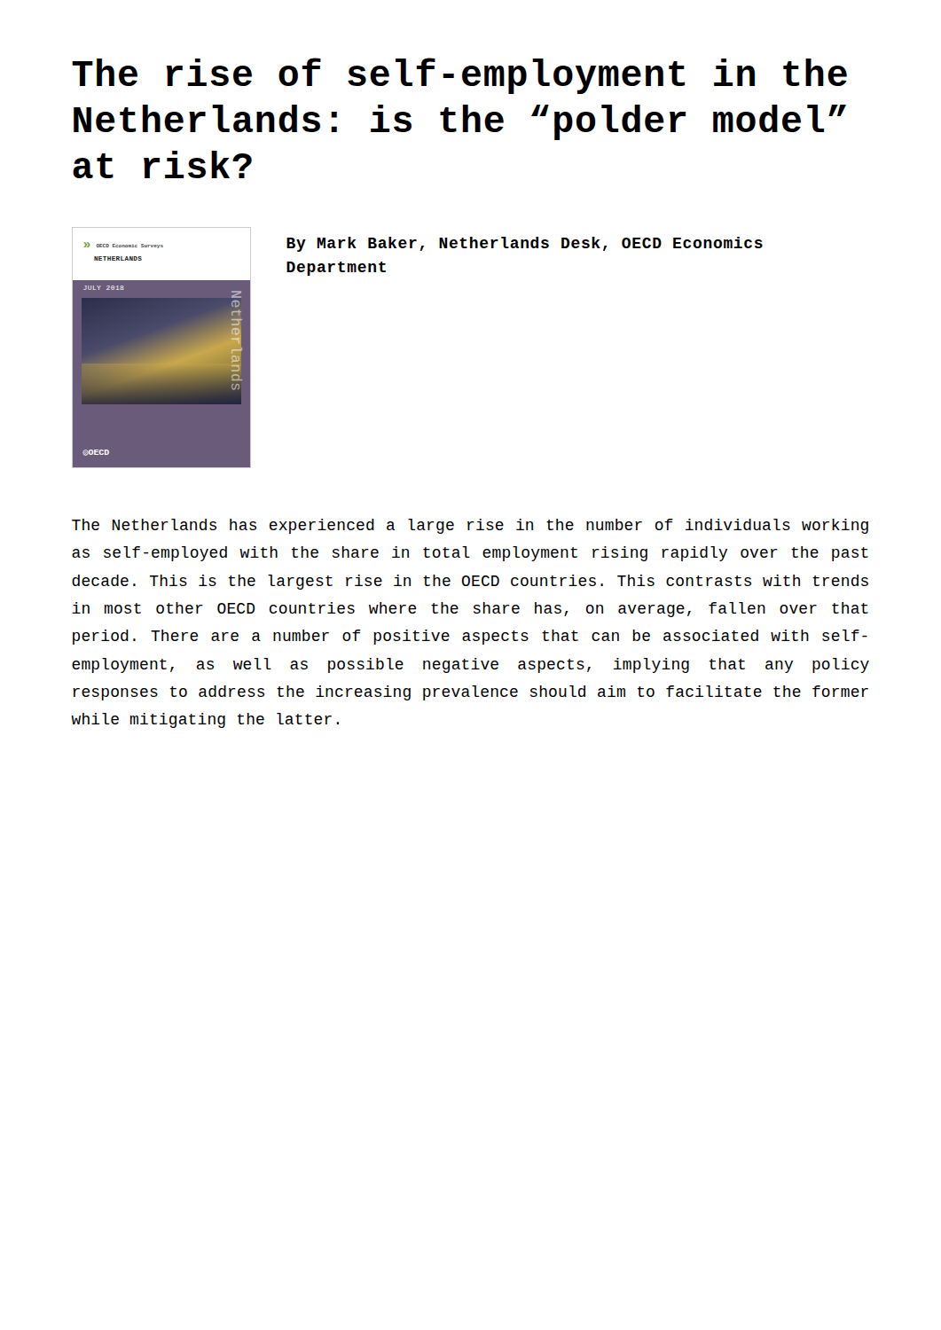The rise of self-employment in the Netherlands: is the “polder model” at risk?
» OECD Economic Surveys
NETHERLANDS
JULY 2018
Netherlands
◎OECD
By Mark Baker, Netherlands Desk, OECD Economics Department
The Netherlands has experienced a large rise in the number of individuals working as self-employed with the share in total employment rising rapidly over the past decade. This is the largest rise in the OECD countries. This contrasts with trends in most other OECD countries where the share has, on average, fallen over that period. There are a number of positive aspects that can be associated with self-employment, as well as possible negative aspects, implying that any policy responses to address the increasing prevalence should aim to facilitate the former while mitigating the latter.